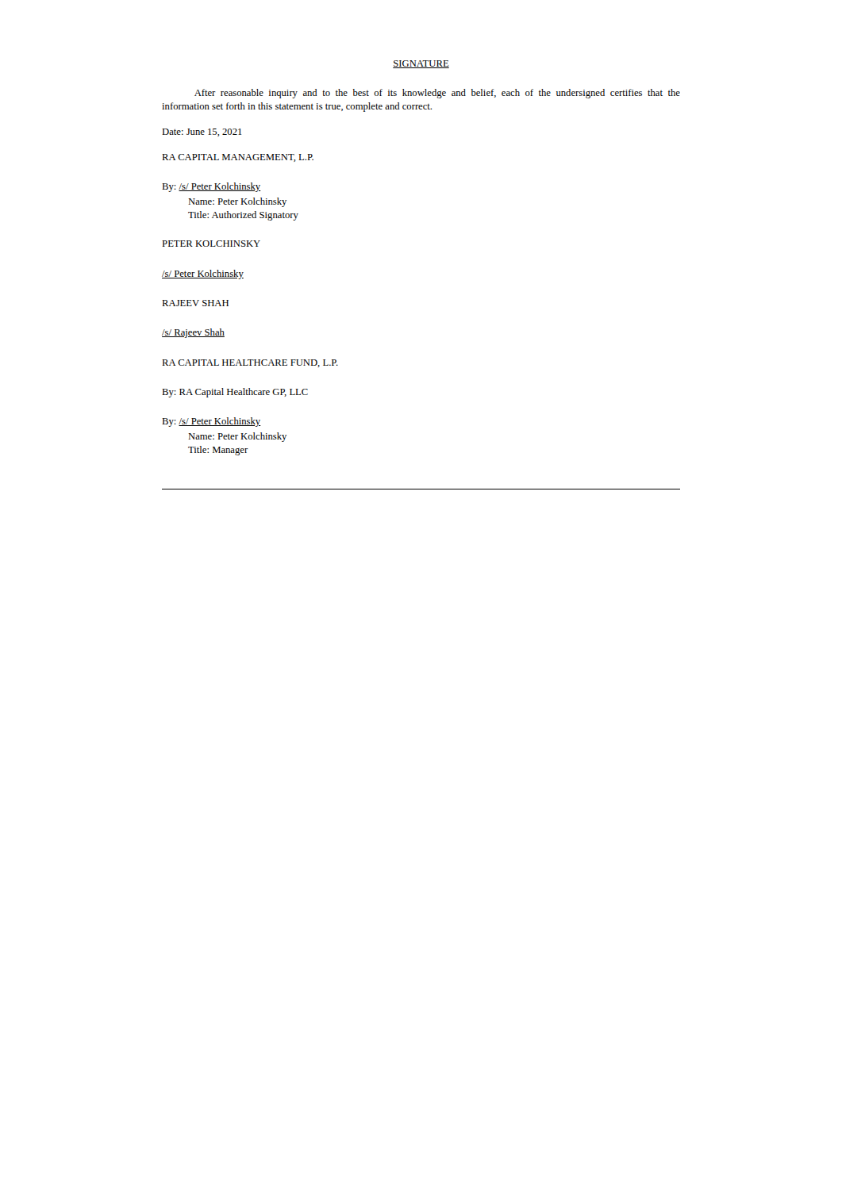SIGNATURE
After reasonable inquiry and to the best of its knowledge and belief, each of the undersigned certifies that the information set forth in this statement is true, complete and correct.
Date: June 15, 2021
RA CAPITAL MANAGEMENT, L.P.
By: /s/ Peter Kolchinsky
Name: Peter Kolchinsky
Title: Authorized Signatory
PETER KOLCHINSKY
/s/ Peter Kolchinsky
RAJEEV SHAH
/s/ Rajeev Shah
RA CAPITAL HEALTHCARE FUND, L.P.
By: RA Capital Healthcare GP, LLC
By: /s/ Peter Kolchinsky
Name: Peter Kolchinsky
Title: Manager